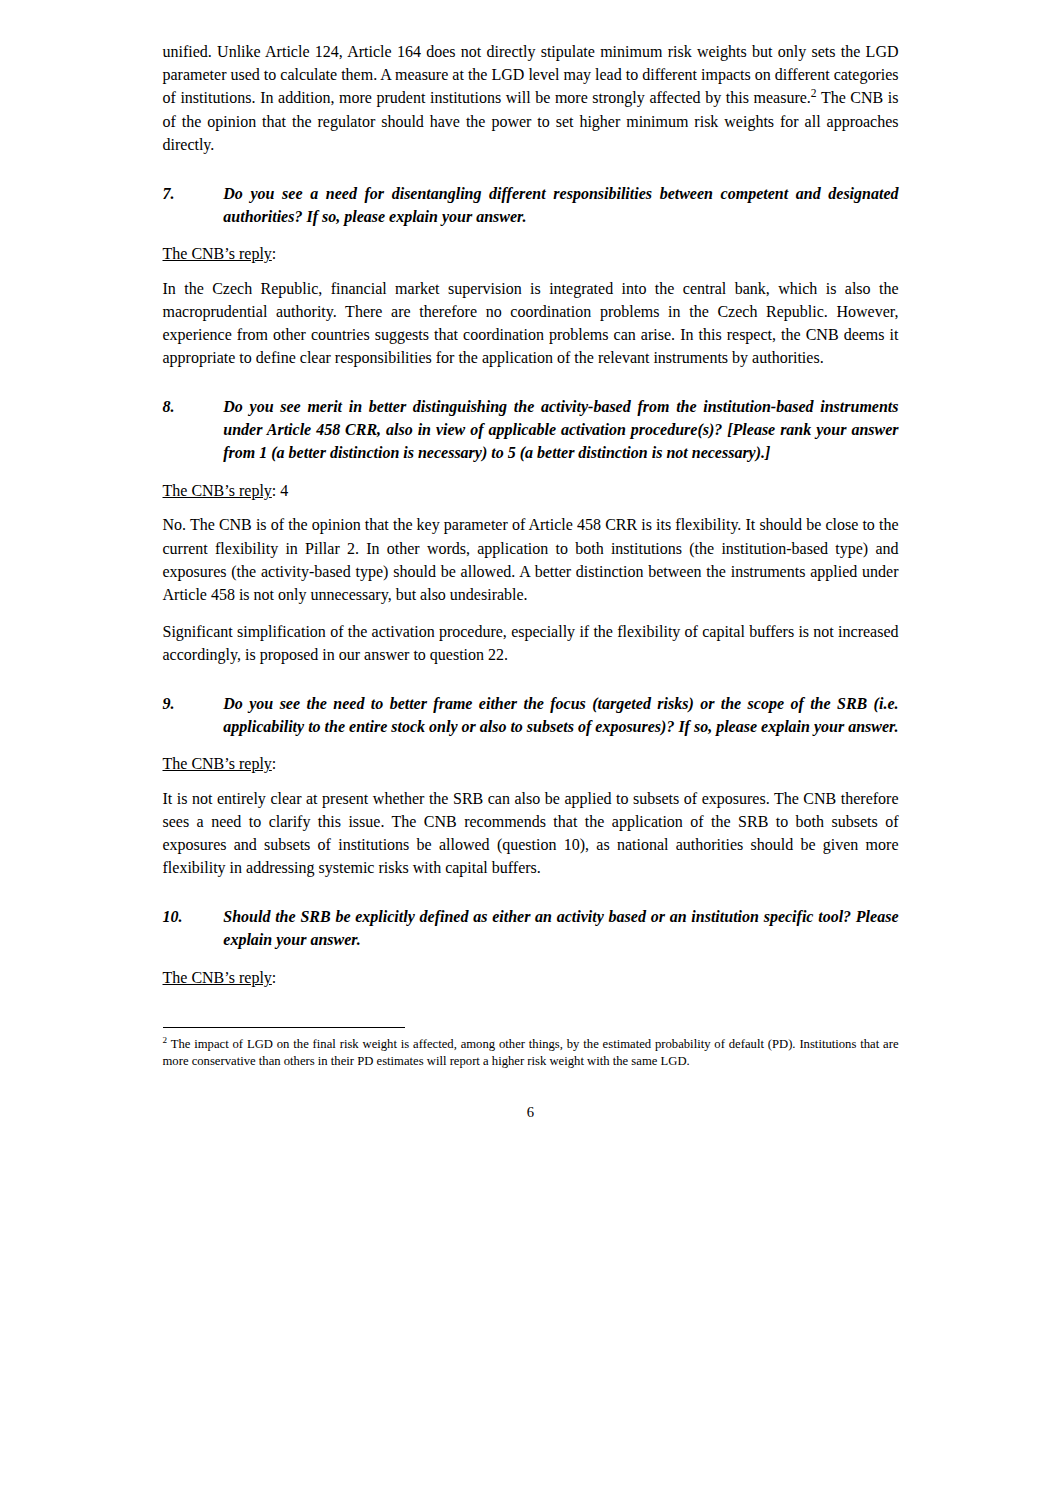unified. Unlike Article 124, Article 164 does not directly stipulate minimum risk weights but only sets the LGD parameter used to calculate them. A measure at the LGD level may lead to different impacts on different categories of institutions. In addition, more prudent institutions will be more strongly affected by this measure.2 The CNB is of the opinion that the regulator should have the power to set higher minimum risk weights for all approaches directly.
7.
Do you see a need for disentangling different responsibilities between competent and designated authorities? If so, please explain your answer.
The CNB’s reply:
In the Czech Republic, financial market supervision is integrated into the central bank, which is also the macroprudential authority. There are therefore no coordination problems in the Czech Republic. However, experience from other countries suggests that coordination problems can arise. In this respect, the CNB deems it appropriate to define clear responsibilities for the application of the relevant instruments by authorities.
8.
Do you see merit in better distinguishing the activity-based from the institution-based instruments under Article 458 CRR, also in view of applicable activation procedure(s)? [Please rank your answer from 1 (a better distinction is necessary) to 5 (a better distinction is not necessary).]
The CNB’s reply: 4
No. The CNB is of the opinion that the key parameter of Article 458 CRR is its flexibility. It should be close to the current flexibility in Pillar 2. In other words, application to both institutions (the institution-based type) and exposures (the activity-based type) should be allowed. A better distinction between the instruments applied under Article 458 is not only unnecessary, but also undesirable.
Significant simplification of the activation procedure, especially if the flexibility of capital buffers is not increased accordingly, is proposed in our answer to question 22.
9.
Do you see the need to better frame either the focus (targeted risks) or the scope of the SRB (i.e. applicability to the entire stock only or also to subsets of exposures)? If so, please explain your answer.
The CNB’s reply:
It is not entirely clear at present whether the SRB can also be applied to subsets of exposures. The CNB therefore sees a need to clarify this issue. The CNB recommends that the application of the SRB to both subsets of exposures and subsets of institutions be allowed (question 10), as national authorities should be given more flexibility in addressing systemic risks with capital buffers.
10.
Should the SRB be explicitly defined as either an activity based or an institution specific tool? Please explain your answer.
The CNB’s reply:
2 The impact of LGD on the final risk weight is affected, among other things, by the estimated probability of default (PD). Institutions that are more conservative than others in their PD estimates will report a higher risk weight with the same LGD.
6